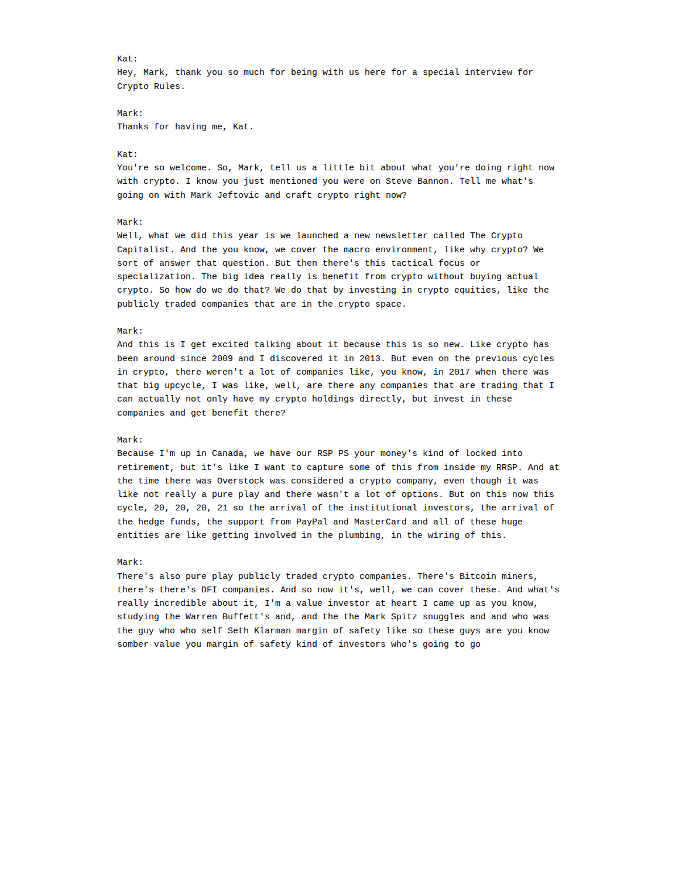Kat:
Hey, Mark, thank you so much for being with us here for a special interview for Crypto Rules.
Mark:
Thanks for having me, Kat.
Kat:
You're so welcome. So, Mark, tell us a little bit about what you're doing right now with crypto. I know you just mentioned you were on Steve Bannon. Tell me what's going on with Mark Jeftovic and craft crypto right now?
Mark:
Well, what we did this year is we launched a new newsletter called The Crypto Capitalist. And the you know, we cover the macro environment, like why crypto? We sort of answer that question. But then there's this tactical focus or specialization. The big idea really is benefit from crypto without buying actual crypto. So how do we do that? We do that by investing in crypto equities, like the publicly traded companies that are in the crypto space.
Mark:
And this is I get excited talking about it because this is so new. Like crypto has been around since 2009 and I discovered it in 2013. But even on the previous cycles in crypto, there weren't a lot of companies like, you know, in 2017 when there was that big upcycle, I was like, well, are there any companies that are trading that I can actually not only have my crypto holdings directly, but invest in these companies and get benefit there?
Mark:
Because I'm up in Canada, we have our RSP PS your money's kind of locked into retirement, but it's like I want to capture some of this from inside my RRSP. And at the time there was Overstock was considered a crypto company, even though it was like not really a pure play and there wasn't a lot of options. But on this now this cycle, 20, 20, 20, 21 so the arrival of the institutional investors, the arrival of the hedge funds, the support from PayPal and MasterCard and all of these huge entities are like getting involved in the plumbing, in the wiring of this.
Mark:
There's also pure play publicly traded crypto companies. There's Bitcoin miners, there's there's DFI companies. And so now it's, well, we can cover these. And what's really incredible about it, I'm a value investor at heart I came up as you know, studying the Warren Buffett's and, and the the Mark Spitz snuggles and and who was the guy who who self Seth Klarman margin of safety like so these guys are you know somber value you margin of safety kind of investors who's going to go